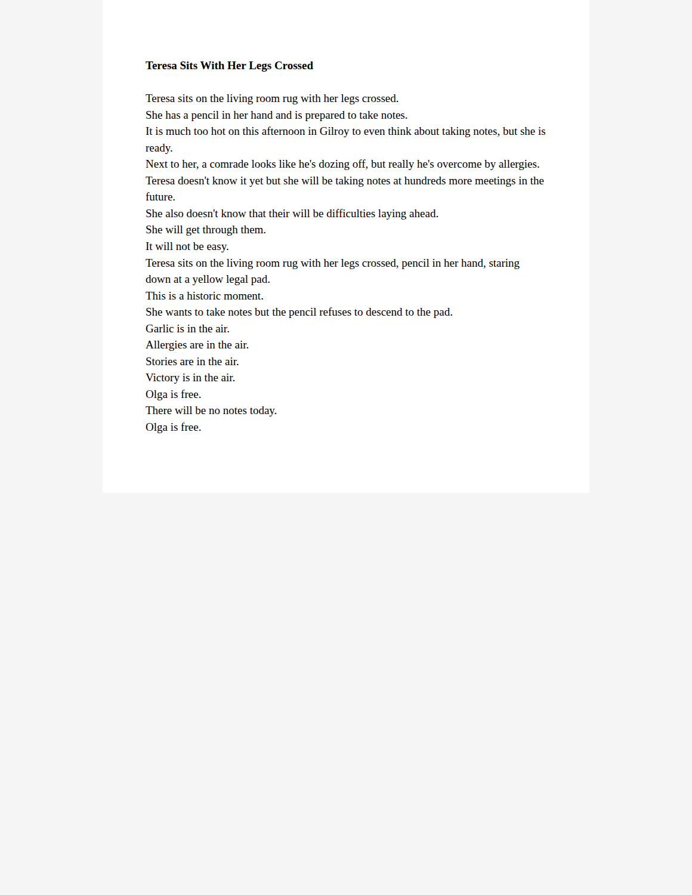Teresa Sits With Her Legs Crossed
Teresa sits on the living room rug with her legs crossed.
She has a pencil in her hand and is prepared to take notes.
It is much too hot on this afternoon in Gilroy to even think about taking notes, but she is ready.
Next to her, a comrade looks like he's dozing off, but really he's overcome by allergies.
Teresa doesn't know it yet but she will be taking notes at hundreds more meetings in the future.
She also doesn't know that their will be difficulties laying ahead.
She will get through them.
It will not be easy.
Teresa sits on the living room rug with her legs crossed, pencil in her hand, staring down at a yellow legal pad.
This is a historic moment.
She wants to take notes but the pencil refuses to descend to the pad.
Garlic is in the air.
Allergies are in the air.
Stories are in the air.
Victory is in the air.
Olga is free.
There will be no notes today.
Olga is free.